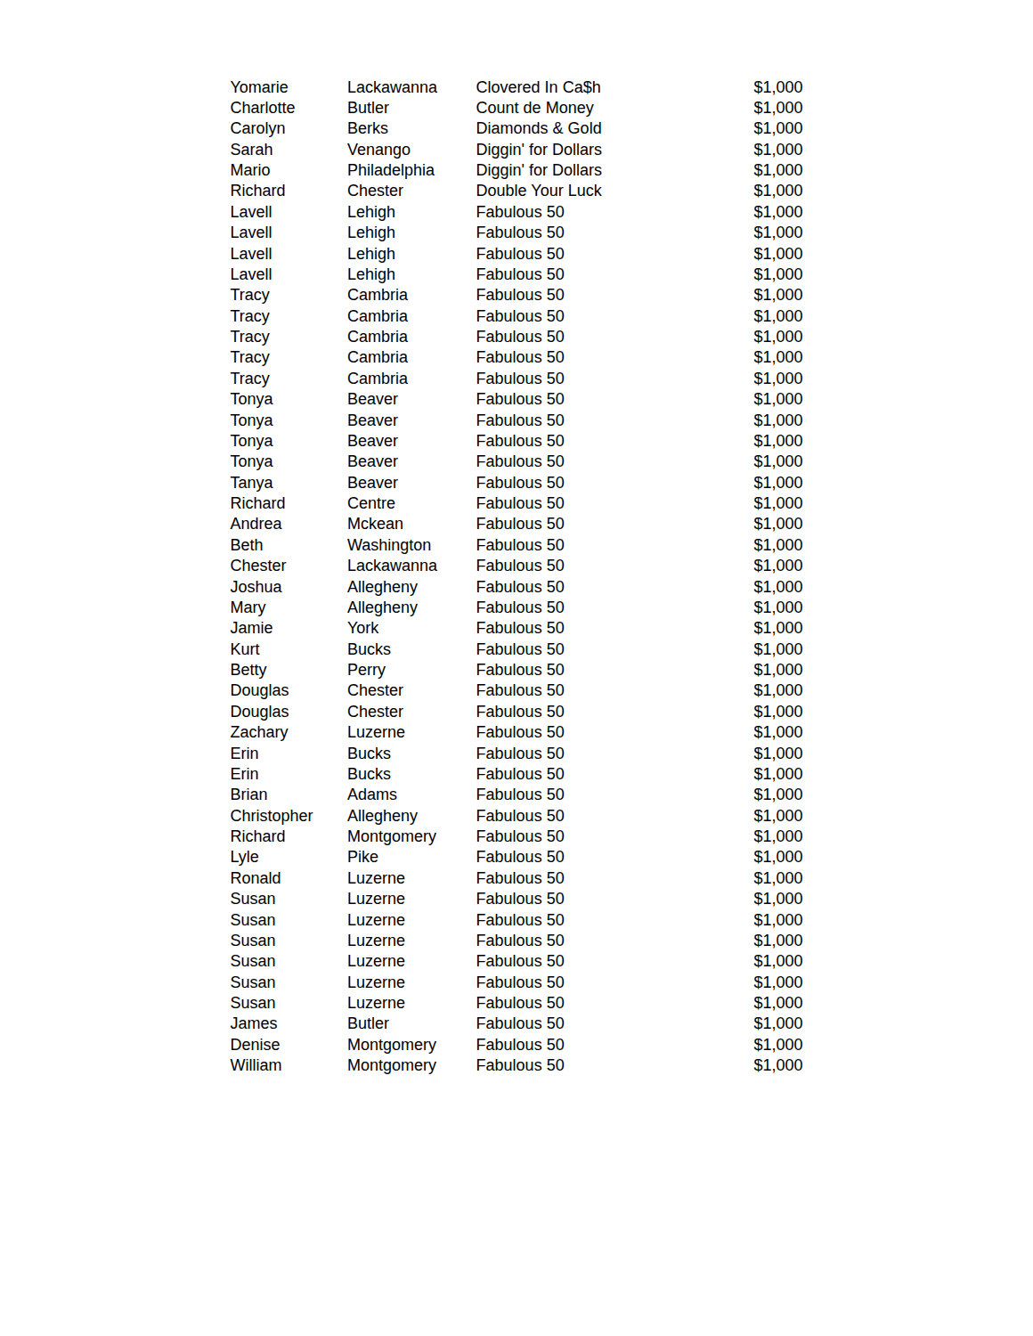| Yomarie | Lackawanna | Clovered In Ca$h | $1,000 |
| Charlotte | Butler | Count de Money | $1,000 |
| Carolyn | Berks | Diamonds & Gold | $1,000 |
| Sarah | Venango | Diggin' for Dollars | $1,000 |
| Mario | Philadelphia | Diggin' for Dollars | $1,000 |
| Richard | Chester | Double Your Luck | $1,000 |
| Lavell | Lehigh | Fabulous 50 | $1,000 |
| Lavell | Lehigh | Fabulous 50 | $1,000 |
| Lavell | Lehigh | Fabulous 50 | $1,000 |
| Lavell | Lehigh | Fabulous 50 | $1,000 |
| Tracy | Cambria | Fabulous 50 | $1,000 |
| Tracy | Cambria | Fabulous 50 | $1,000 |
| Tracy | Cambria | Fabulous 50 | $1,000 |
| Tracy | Cambria | Fabulous 50 | $1,000 |
| Tracy | Cambria | Fabulous 50 | $1,000 |
| Tonya | Beaver | Fabulous 50 | $1,000 |
| Tonya | Beaver | Fabulous 50 | $1,000 |
| Tonya | Beaver | Fabulous 50 | $1,000 |
| Tonya | Beaver | Fabulous 50 | $1,000 |
| Tanya | Beaver | Fabulous 50 | $1,000 |
| Richard | Centre | Fabulous 50 | $1,000 |
| Andrea | Mckean | Fabulous 50 | $1,000 |
| Beth | Washington | Fabulous 50 | $1,000 |
| Chester | Lackawanna | Fabulous 50 | $1,000 |
| Joshua | Allegheny | Fabulous 50 | $1,000 |
| Mary | Allegheny | Fabulous 50 | $1,000 |
| Jamie | York | Fabulous 50 | $1,000 |
| Kurt | Bucks | Fabulous 50 | $1,000 |
| Betty | Perry | Fabulous 50 | $1,000 |
| Douglas | Chester | Fabulous 50 | $1,000 |
| Douglas | Chester | Fabulous 50 | $1,000 |
| Zachary | Luzerne | Fabulous 50 | $1,000 |
| Erin | Bucks | Fabulous 50 | $1,000 |
| Erin | Bucks | Fabulous 50 | $1,000 |
| Brian | Adams | Fabulous 50 | $1,000 |
| Christopher | Allegheny | Fabulous 50 | $1,000 |
| Richard | Montgomery | Fabulous 50 | $1,000 |
| Lyle | Pike | Fabulous 50 | $1,000 |
| Ronald | Luzerne | Fabulous 50 | $1,000 |
| Susan | Luzerne | Fabulous 50 | $1,000 |
| Susan | Luzerne | Fabulous 50 | $1,000 |
| Susan | Luzerne | Fabulous 50 | $1,000 |
| Susan | Luzerne | Fabulous 50 | $1,000 |
| Susan | Luzerne | Fabulous 50 | $1,000 |
| Susan | Luzerne | Fabulous 50 | $1,000 |
| James | Butler | Fabulous 50 | $1,000 |
| Denise | Montgomery | Fabulous 50 | $1,000 |
| William | Montgomery | Fabulous 50 | $1,000 |